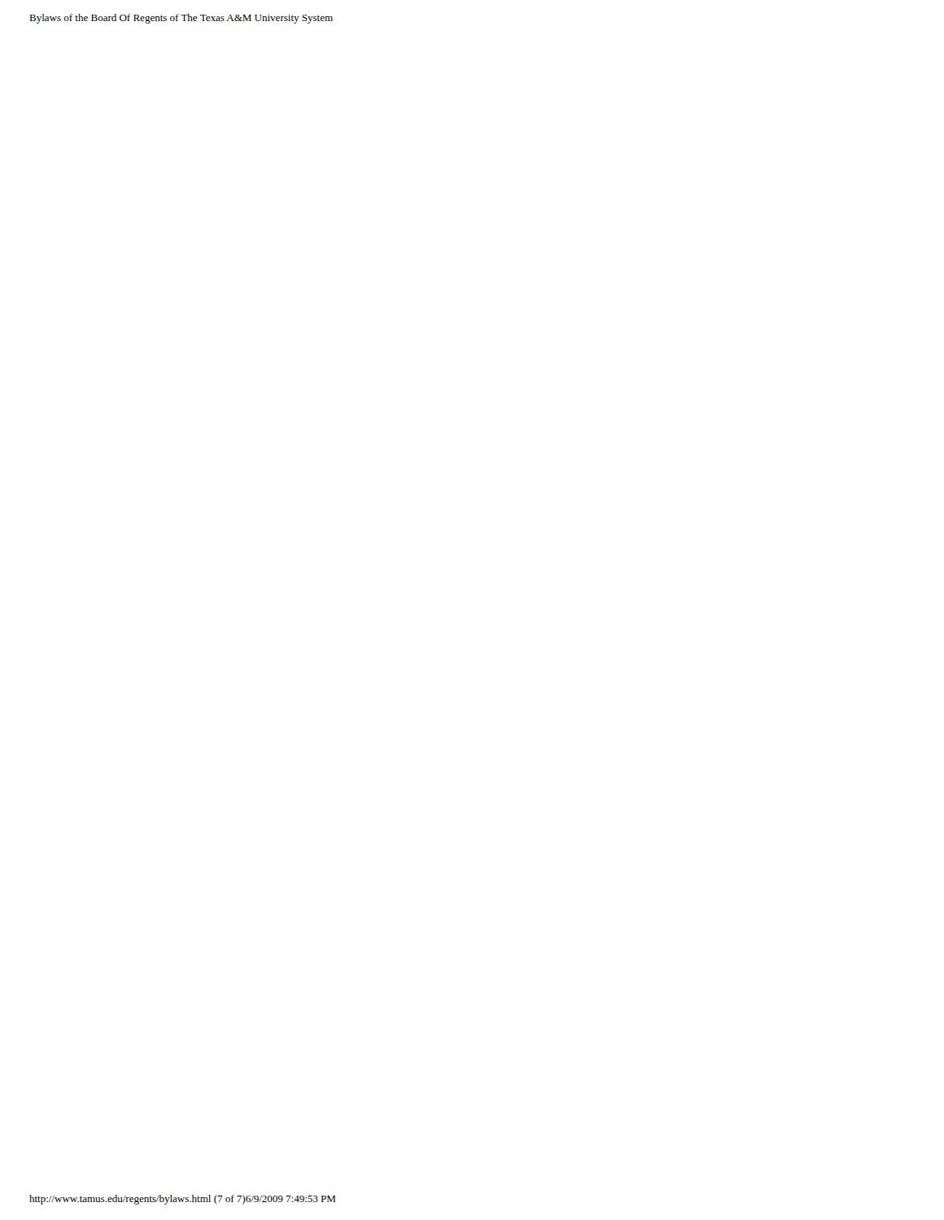Bylaws of the Board Of Regents of The Texas A&M University System
http://www.tamus.edu/regents/bylaws.html (7 of 7)6/9/2009 7:49:53 PM